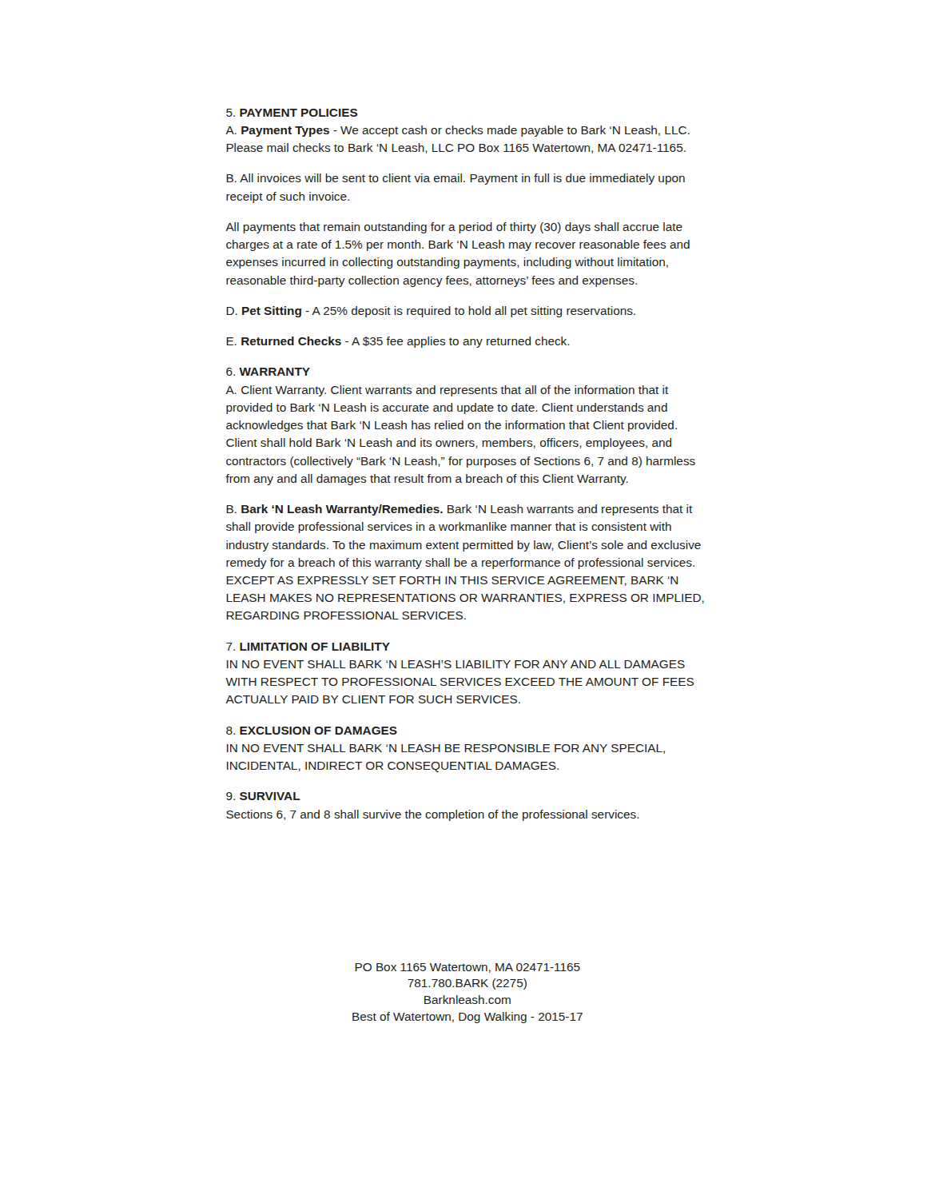5. PAYMENT POLICIES
A. Payment Types - We accept cash or checks made payable to Bark ‘N Leash, LLC.
Please mail checks to Bark ‘N Leash, LLC PO Box 1165 Watertown, MA 02471-1165.
B. All invoices will be sent to client via email. Payment in full is due immediately upon receipt of such invoice.
All payments that remain outstanding for a period of thirty (30) days shall accrue late charges at a rate of 1.5% per month. Bark ‘N Leash may recover reasonable fees and expenses incurred in collecting outstanding payments, including without limitation, reasonable third-party collection agency fees, attorneys’ fees and expenses.
D. Pet Sitting - A 25% deposit is required to hold all pet sitting reservations.
E. Returned Checks - A $35 fee applies to any returned check.
6. WARRANTY
A. Client Warranty. Client warrants and represents that all of the information that it provided to Bark ‘N Leash is accurate and update to date. Client understands and acknowledges that Bark ‘N Leash has relied on the information that Client provided. Client shall hold Bark ‘N Leash and its owners, members, officers, employees, and contractors (collectively “Bark ‘N Leash,” for purposes of Sections 6, 7 and 8) harmless from any and all damages that result from a breach of this Client Warranty.
B. Bark ‘N Leash Warranty/Remedies. Bark ‘N Leash warrants and represents that it shall provide professional services in a workmanlike manner that is consistent with industry standards. To the maximum extent permitted by law, Client’s sole and exclusive remedy for a breach of this warranty shall be a reperformance of professional services. EXCEPT AS EXPRESSLY SET FORTH IN THIS SERVICE AGREEMENT, BARK ‘N LEASH MAKES NO REPRESENTATIONS OR WARRANTIES, EXPRESS OR IMPLIED, REGARDING PROFESSIONAL SERVICES.
7. LIMITATION OF LIABILITY
IN NO EVENT SHALL BARK ‘N LEASH’S LIABILITY FOR ANY AND ALL DAMAGES WITH RESPECT TO PROFESSIONAL SERVICES EXCEED THE AMOUNT OF FEES ACTUALLY PAID BY CLIENT FOR SUCH SERVICES.
8. EXCLUSION OF DAMAGES
IN NO EVENT SHALL BARK ‘N LEASH BE RESPONSIBLE FOR ANY SPECIAL, INCIDENTAL, INDIRECT OR CONSEQUENTIAL DAMAGES.
9. SURVIVAL
Sections 6, 7 and 8 shall survive the completion of the professional services.
PO Box 1165 Watertown, MA 02471-1165
781.780.BARK (2275)
Barknleash.com
Best of Watertown, Dog Walking - 2015-17